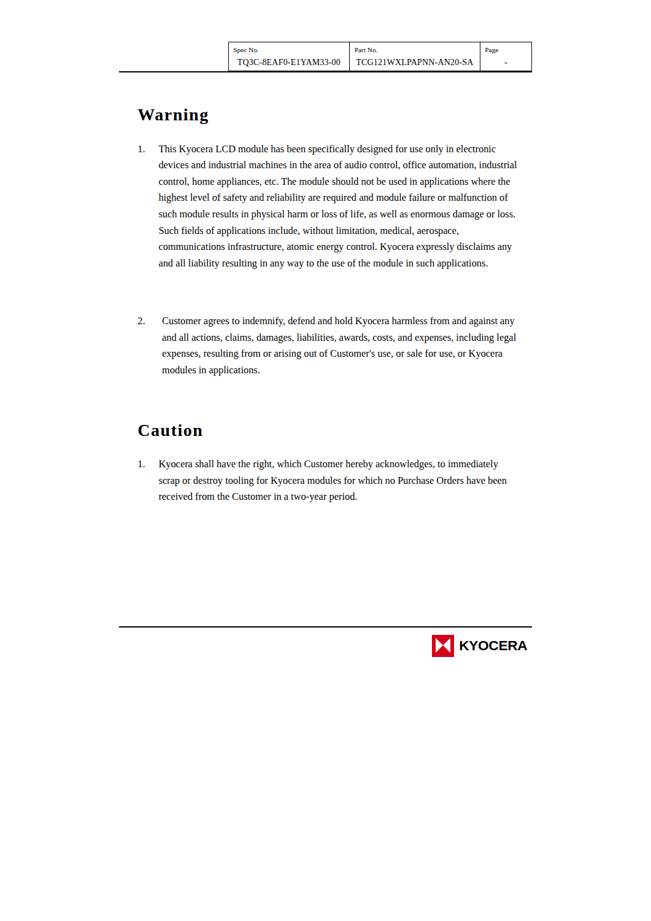| Spec No. | Part No. | Page |
| TQ3C-8EAF0-E1YAM33-00 | TCG121WXLPAPNN-AN20-SA | - |
Warning
1. This Kyocera LCD module has been specifically designed for use only in electronic devices and industrial machines in the area of audio control, office automation, industrial control, home appliances, etc. The module should not be used in applications where the highest level of safety and reliability are required and module failure or malfunction of such module results in physical harm or loss of life, as well as enormous damage or loss. Such fields of applications include, without limitation, medical, aerospace, communications infrastructure, atomic energy control. Kyocera expressly disclaims any and all liability resulting in any way to the use of the module in such applications.
2. Customer agrees to indemnify, defend and hold Kyocera harmless from and against any and all actions, claims, damages, liabilities, awards, costs, and expenses, including legal expenses, resulting from or arising out of Customer's use, or sale for use, or Kyocera modules in applications.
Caution
1. Kyocera shall have the right, which Customer hereby acknowledges, to immediately scrap or destroy tooling for Kyocera modules for which no Purchase Orders have been received from the Customer in a two-year period.
KYOCERA